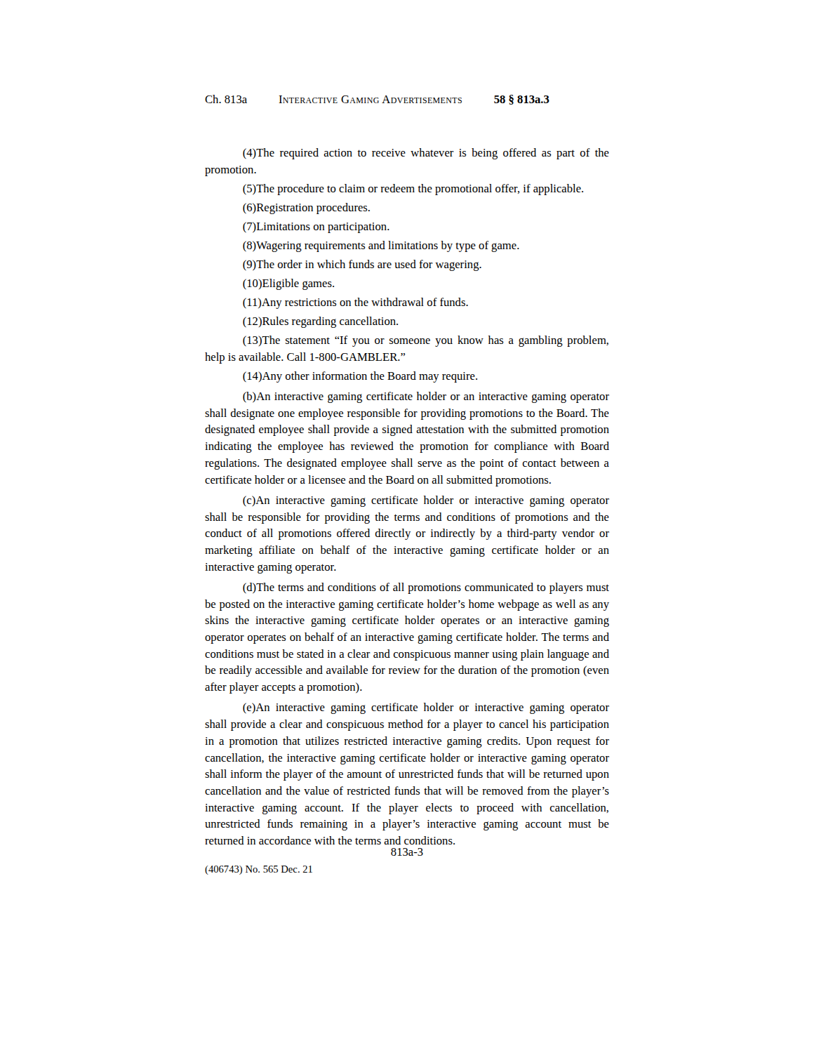Ch. 813a Interactive Gaming Advertisements 58 § 813a.3
(4) The required action to receive whatever is being offered as part of the promotion.
(5) The procedure to claim or redeem the promotional offer, if applicable.
(6) Registration procedures.
(7) Limitations on participation.
(8) Wagering requirements and limitations by type of game.
(9) The order in which funds are used for wagering.
(10) Eligible games.
(11) Any restrictions on the withdrawal of funds.
(12) Rules regarding cancellation.
(13) The statement “If you or someone you know has a gambling problem, help is available. Call 1-800-GAMBLER.”
(14) Any other information the Board may require.
(b) An interactive gaming certificate holder or an interactive gaming operator shall designate one employee responsible for providing promotions to the Board. The designated employee shall provide a signed attestation with the submitted promotion indicating the employee has reviewed the promotion for compliance with Board regulations. The designated employee shall serve as the point of contact between a certificate holder or a licensee and the Board on all submitted promotions.
(c) An interactive gaming certificate holder or interactive gaming operator shall be responsible for providing the terms and conditions of promotions and the conduct of all promotions offered directly or indirectly by a third-party vendor or marketing affiliate on behalf of the interactive gaming certificate holder or an interactive gaming operator.
(d) The terms and conditions of all promotions communicated to players must be posted on the interactive gaming certificate holder’s home webpage as well as any skins the interactive gaming certificate holder operates or an interactive gaming operator operates on behalf of an interactive gaming certificate holder. The terms and conditions must be stated in a clear and conspicuous manner using plain language and be readily accessible and available for review for the duration of the promotion (even after player accepts a promotion).
(e) An interactive gaming certificate holder or interactive gaming operator shall provide a clear and conspicuous method for a player to cancel his participation in a promotion that utilizes restricted interactive gaming credits. Upon request for cancellation, the interactive gaming certificate holder or interactive gaming operator shall inform the player of the amount of unrestricted funds that will be returned upon cancellation and the value of restricted funds that will be removed from the player’s interactive gaming account. If the player elects to proceed with cancellation, unrestricted funds remaining in a player’s interactive gaming account must be returned in accordance with the terms and conditions.
813a-3
(406743) No. 565 Dec. 21